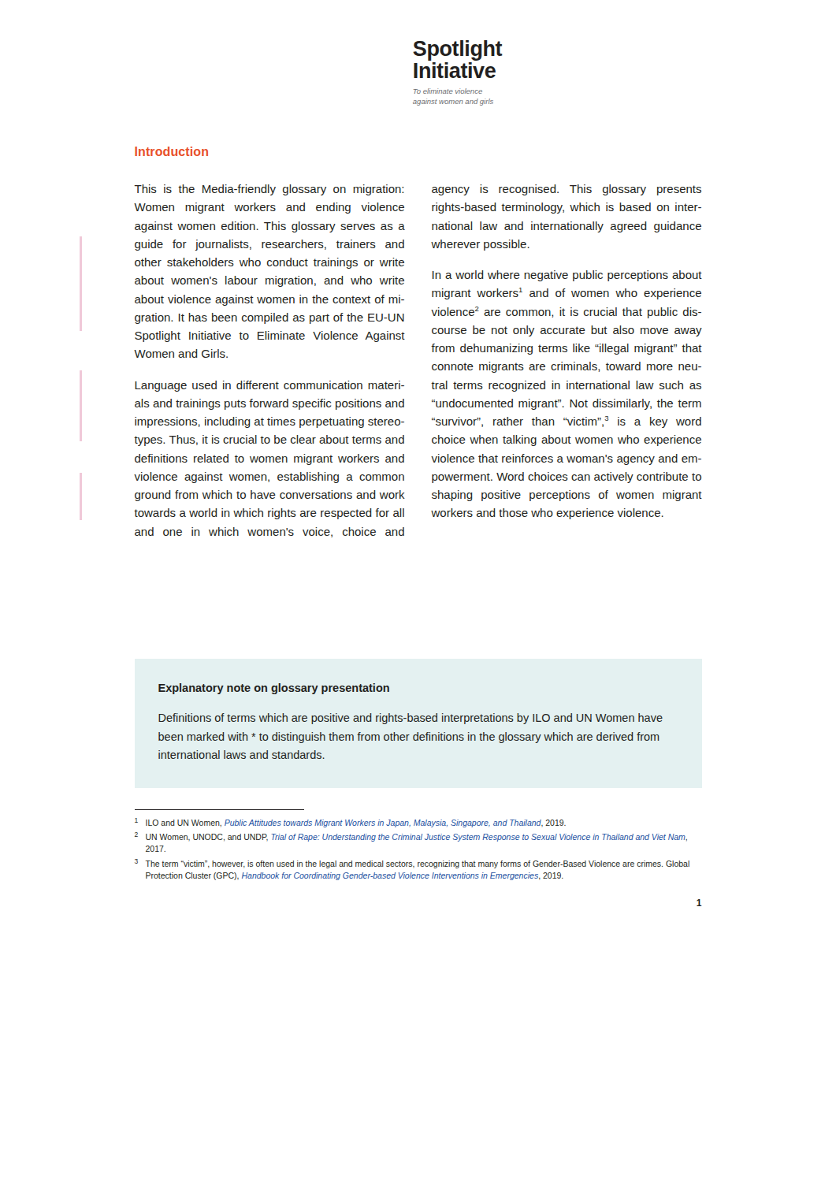Spotlight Initiative To eliminate violence
against women and girls
Introduction
This is the Media-friendly glossary on migration: Women migrant workers and ending violence against women edition. This glossary serves as a guide for journalists, researchers, trainers and other stakeholders who conduct trainings or write about women's labour migration, and who write about violence against women in the context of migration. It has been compiled as part of the EU-UN Spotlight Initiative to Eliminate Violence Against Women and Girls.
Language used in different communication materials and trainings puts forward specific positions and impressions, including at times perpetuating stereotypes. Thus, it is crucial to be clear about terms and definitions related to women migrant workers and violence against women, establishing a common ground from which to have conversations and work towards a world in which rights are respected for all and one in which women's voice, choice and agency is recognised. This glossary presents rights-based terminology, which is based on international law and internationally agreed guidance wherever possible.
In a world where negative public perceptions about migrant workers1 and of women who experience violence2 are common, it is crucial that public discourse be not only accurate but also move away from dehumanizing terms like “illegal migrant” that connote migrants are criminals, toward more neutral terms recognized in international law such as “undocumented migrant”. Not dissimilarly, the term “survivor”, rather than “victim”,3 is a key word choice when talking about women who experience violence that reinforces a woman's agency and empowerment. Word choices can actively contribute to shaping positive perceptions of women migrant workers and those who experience violence.
Explanatory note on glossary presentation
Definitions of terms which are positive and rights-based interpretations by ILO and UN Women have been marked with * to distinguish them from other definitions in the glossary which are derived from international laws and standards.
1 ILO and UN Women, Public Attitudes towards Migrant Workers in Japan, Malaysia, Singapore, and Thailand, 2019.
2 UN Women, UNODC, and UNDP, Trial of Rape: Understanding the Criminal Justice System Response to Sexual Violence in Thailand and Viet Nam, 2017.
3 The term “victim”, however, is often used in the legal and medical sectors, recognizing that many forms of Gender-Based Violence are crimes. Global Protection Cluster (GPC), Handbook for Coordinating Gender-based Violence Interventions in Emergencies, 2019.
1